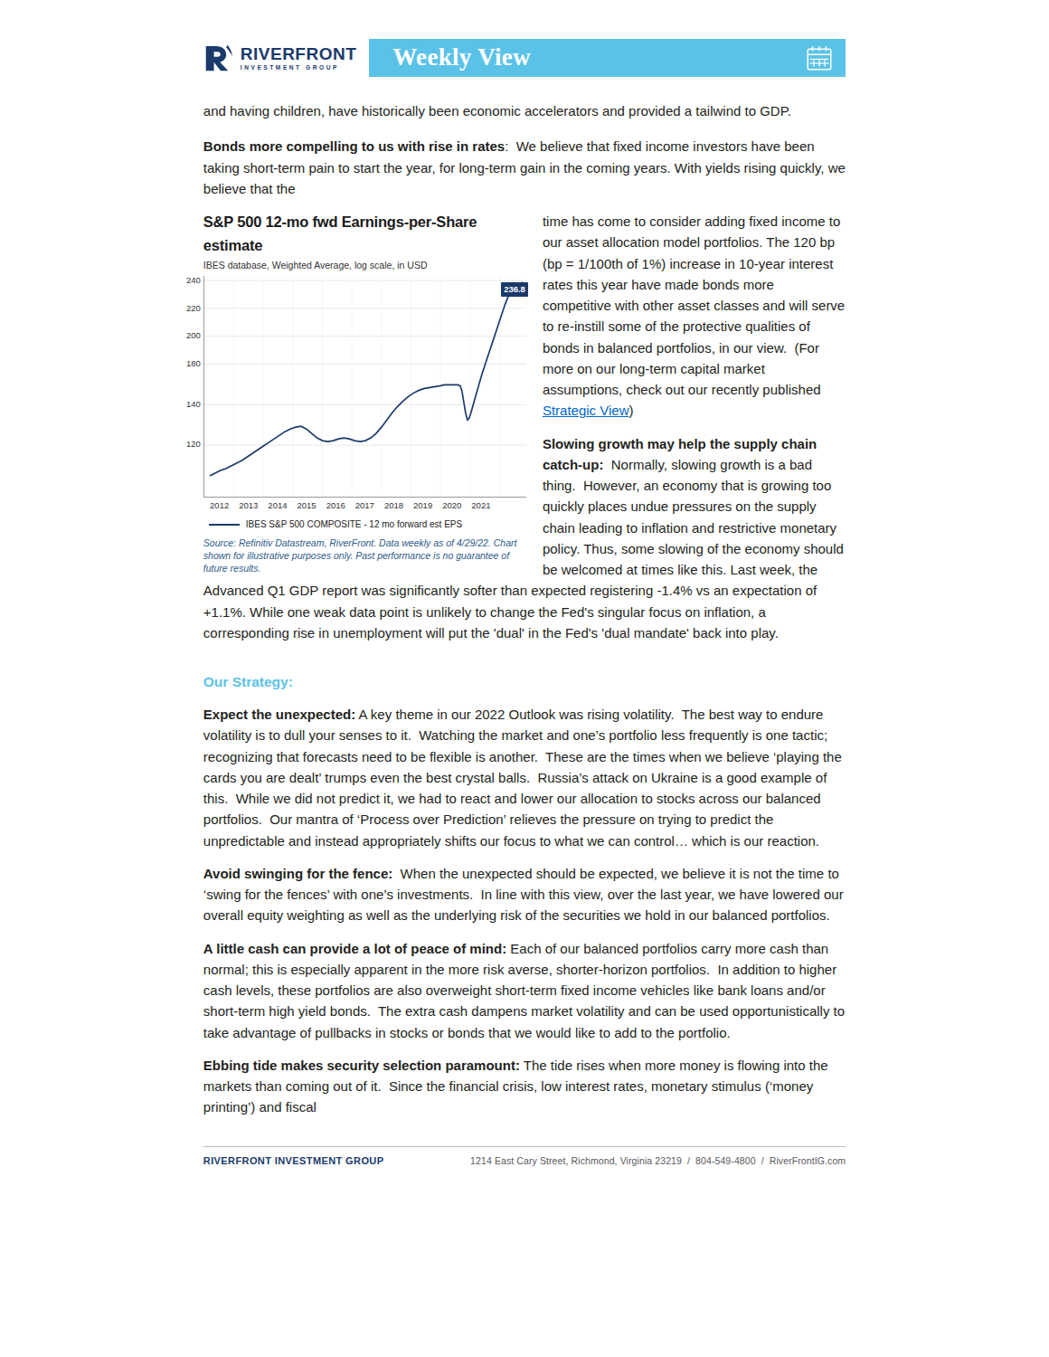RIVERFRONT
INVESTMENT GROUP
Weekly View
and having children, have historically been economic accelerators and provided a tailwind to GDP.
Bonds more compelling to us with rise in rates: We believe that fixed income investors have been taking short-term pain to start the year, for long-term gain in the coming years. With yields rising quickly, we believe that the
S&P 500 12-mo fwd Earnings-per-Share estimate
IBES database, Weighted Average, log scale, in USD
240 220 200 180 140 120
236.8
2012 2013 2014 2015 2016 2017 2018 2019 2020 2021
IBES S&P 500 COMPOSITE - 12 mo forward est EPS
Source: Refinitiv Datastream, RiverFront. Data weekly as of 4/29/22. Chart shown for illustrative purposes only. Past performance is no guarantee of future results.
time has come to consider adding fixed income to our asset allocation model portfolios. The 120 bp (bp = 1/100th of 1%) increase in 10-year interest rates this year have made bonds more competitive with other asset classes and will serve to re-instill some of the protective qualities of bonds in balanced portfolios, in our view. (For more on our long-term capital market assumptions, check out our recently published Strategic View)
Slowing growth may help the supply chain catch-up: Normally, slowing growth is a bad thing. However, an economy that is growing too quickly places undue pressures on the supply chain leading to inflation and restrictive monetary policy. Thus, some slowing of the economy should be welcomed at times like this. Last week, the Advanced Q1 GDP report was significantly softer than expected registering -1.4% vs an expectation of +1.1%. While one weak data point is unlikely to change the Fed's singular focus on inflation, a corresponding rise in unemployment will put the 'dual' in the Fed's 'dual mandate' back into play.
Our Strategy:
Expect the unexpected: A key theme in our 2022 Outlook was rising volatility. The best way to endure volatility is to dull your senses to it. Watching the market and one’s portfolio less frequently is one tactic; recognizing that forecasts need to be flexible is another. These are the times when we believe ‘playing the cards you are dealt’ trumps even the best crystal balls. Russia’s attack on Ukraine is a good example of this. While we did not predict it, we had to react and lower our allocation to stocks across our balanced portfolios. Our mantra of ‘Process over Prediction’ relieves the pressure on trying to predict the unpredictable and instead appropriately shifts our focus to what we can control… which is our reaction.
Avoid swinging for the fence: When the unexpected should be expected, we believe it is not the time to ‘swing for the fences’ with one’s investments. In line with this view, over the last year, we have lowered our overall equity weighting as well as the underlying risk of the securities we hold in our balanced portfolios.
A little cash can provide a lot of peace of mind: Each of our balanced portfolios carry more cash than normal; this is especially apparent in the more risk averse, shorter-horizon portfolios. In addition to higher cash levels, these portfolios are also overweight short-term fixed income vehicles like bank loans and/or short-term high yield bonds. The extra cash dampens market volatility and can be used opportunistically to take advantage of pullbacks in stocks or bonds that we would like to add to the portfolio.
Ebbing tide makes security selection paramount: The tide rises when more money is flowing into the markets than coming out of it. Since the financial crisis, low interest rates, monetary stimulus (‘money printing’) and fiscal
RIVERFRONT INVESTMENT GROUP
1214 East Cary Street, Richmond, Virginia 23219 / 804-549-4800 / RiverFrontIG.com